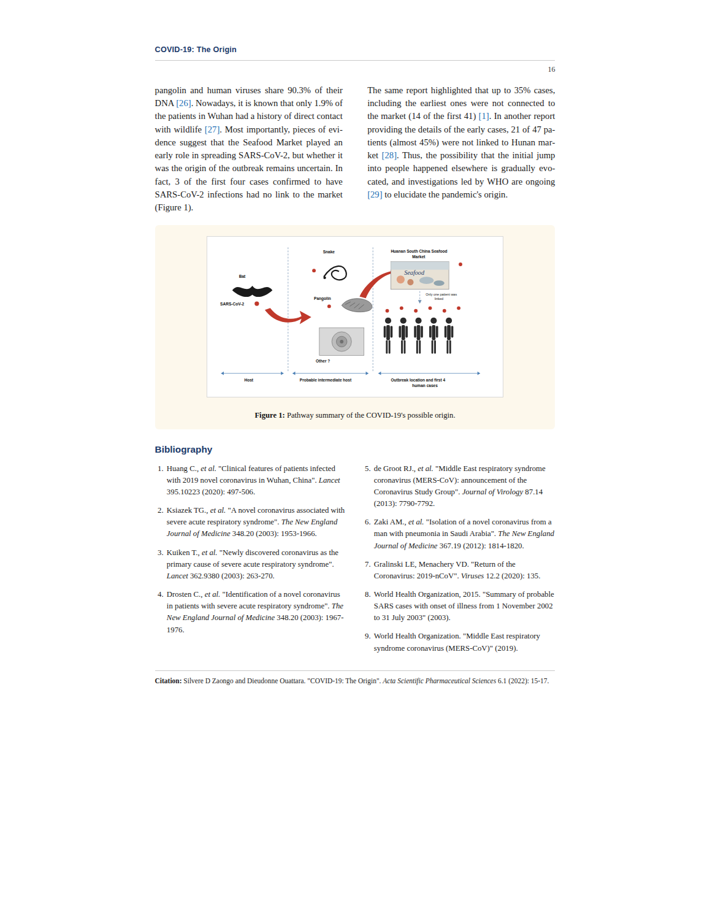COVID-19: The Origin
16
pangolin and human viruses share 90.3% of their DNA [26]. Nowadays, it is known that only 1.9% of the patients in Wuhan had a history of direct contact with wildlife [27]. Most importantly, pieces of evidence suggest that the Seafood Market played an early role in spreading SARS-CoV-2, but whether it was the origin of the outbreak remains uncertain. In fact, 3 of the first four cases confirmed to have SARS-CoV-2 infections had no link to the market (Figure 1).
The same report highlighted that up to 35% cases, including the earliest ones were not connected to the market (14 of the first 41) [1]. In another report providing the details of the early cases, 21 of 47 patients (almost 45%) were not linked to Hunan market [28]. Thus, the possibility that the initial jump into people happened elsewhere is gradually evocated, and investigations led by WHO are ongoing [29] to elucidate the pandemic's origin.
Snake Bat SARS-CoV-2 Pangolin Other ? Huanan South China Seafood Market Seafood Only one patient was linked Host Probable intermediate host Outbreak location and first 4 human cases
Figure 1: Pathway summary of the COVID-19's possible origin.
Bibliography
Huang C., et al. "Clinical features of patients infected with 2019 novel coronavirus in Wuhan, China". Lancet 395.10223 (2020): 497-506.
Ksiazek TG., et al. "A novel coronavirus associated with severe acute respiratory syndrome". The New England Journal of Medicine 348.20 (2003): 1953-1966.
Kuiken T., et al. "Newly discovered coronavirus as the primary cause of severe acute respiratory syndrome". Lancet 362.9380 (2003): 263-270.
Drosten C., et al. "Identification of a novel coronavirus in patients with severe acute respiratory syndrome". The New England Journal of Medicine 348.20 (2003): 1967-1976.
de Groot RJ., et al. "Middle East respiratory syndrome coronavirus (MERS-CoV): announcement of the Coronavirus Study Group". Journal of Virology 87.14 (2013): 7790-7792.
Zaki AM., et al. "Isolation of a novel coronavirus from a man with pneumonia in Saudi Arabia". The New England Journal of Medicine 367.19 (2012): 1814-1820.
Gralinski LE, Menachery VD. "Return of the Coronavirus: 2019-nCoV". Viruses 12.2 (2020): 135.
World Health Organization, 2015. "Summary of probable SARS cases with onset of illness from 1 November 2002 to 31 July 2003" (2003).
World Health Organization. "Middle East respiratory syndrome coronavirus (MERS-CoV)" (2019).
Citation: Silvere D Zaongo and Dieudonne Ouattara. "COVID-19: The Origin". Acta Scientific Pharmaceutical Sciences 6.1 (2022): 15-17.